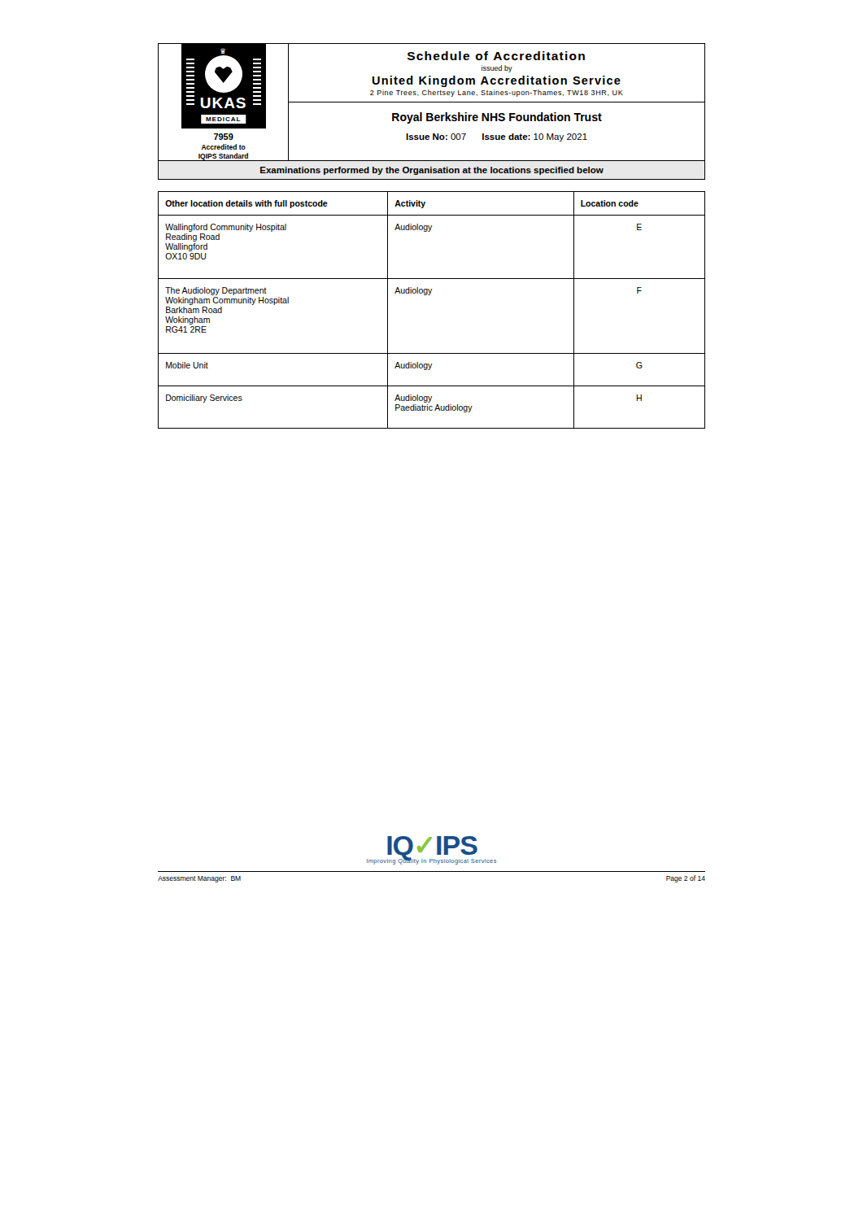| ♛ UKAS MEDICAL 7959 Accredited to IQIPS Standard | Schedule of Accreditation issued by United Kingdom Accreditation Service 2 Pine Trees, Chertsey Lane, Staines-upon-Thames, TW18 3HR, UK Royal Berkshire NHS Foundation Trust Issue No: 007 Issue date: 10 May 2021 |
Examinations performed by the Organisation at the locations specified below
| Other location details with full postcode | Activity | Location code |
| --- | --- | --- |
| Wallingford Community Hospital Reading Road Wallingford OX10 9DU | Audiology | E |
| The Audiology Department Wokingham Community Hospital Barkham Road Wokingham RG41 2RE | Audiology | F |
| Mobile Unit | Audiology | G |
| Domiciliary Services | Audiology Paediatric Audiology | H |
IQ✓IPS
Improving Quality In Physiological Services
Assessment Manager: BM
Page 2 of 14